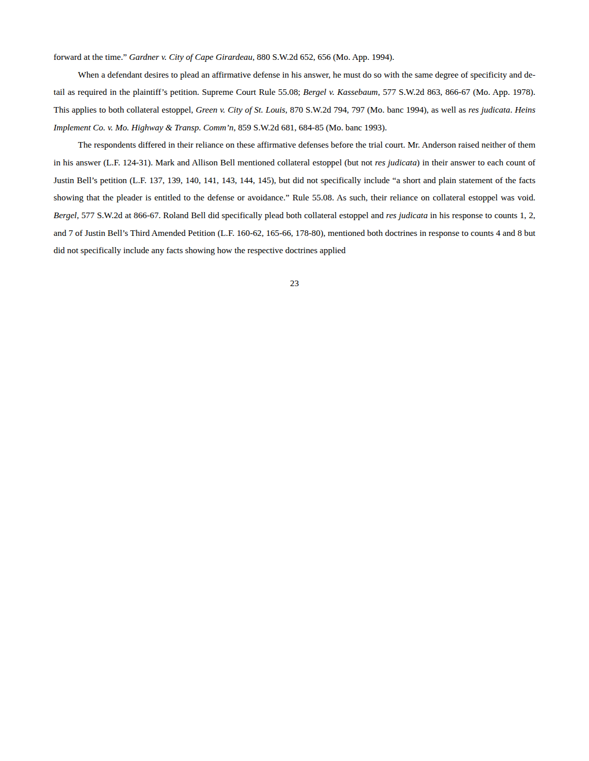forward at the time.” Gardner v. City of Cape Girardeau, 880 S.W.2d 652, 656 (Mo. App. 1994).
When a defendant desires to plead an affirmative defense in his answer, he must do so with the same degree of specificity and detail as required in the plaintiff’s petition. Supreme Court Rule 55.08; Bergel v. Kassebaum, 577 S.W.2d 863, 866-67 (Mo. App. 1978). This applies to both collateral estoppel, Green v. City of St. Louis, 870 S.W.2d 794, 797 (Mo. banc 1994), as well as res judicata. Heins Implement Co. v. Mo. Highway & Transp. Comm’n, 859 S.W.2d 681, 684-85 (Mo. banc 1993).
The respondents differed in their reliance on these affirmative defenses before the trial court. Mr. Anderson raised neither of them in his answer (L.F. 124-31). Mark and Allison Bell mentioned collateral estoppel (but not res judicata) in their answer to each count of Justin Bell’s petition (L.F. 137, 139, 140, 141, 143, 144, 145), but did not specifically include “a short and plain statement of the facts showing that the pleader is entitled to the defense or avoidance.” Rule 55.08. As such, their reliance on collateral estoppel was void. Bergel, 577 S.W.2d at 866-67. Roland Bell did specifically plead both collateral estoppel and res judicata in his response to counts 1, 2, and 7 of Justin Bell’s Third Amended Petition (L.F. 160-62, 165-66, 178-80), mentioned both doctrines in response to counts 4 and 8 but did not specifically include any facts showing how the respective doctrines applied
23